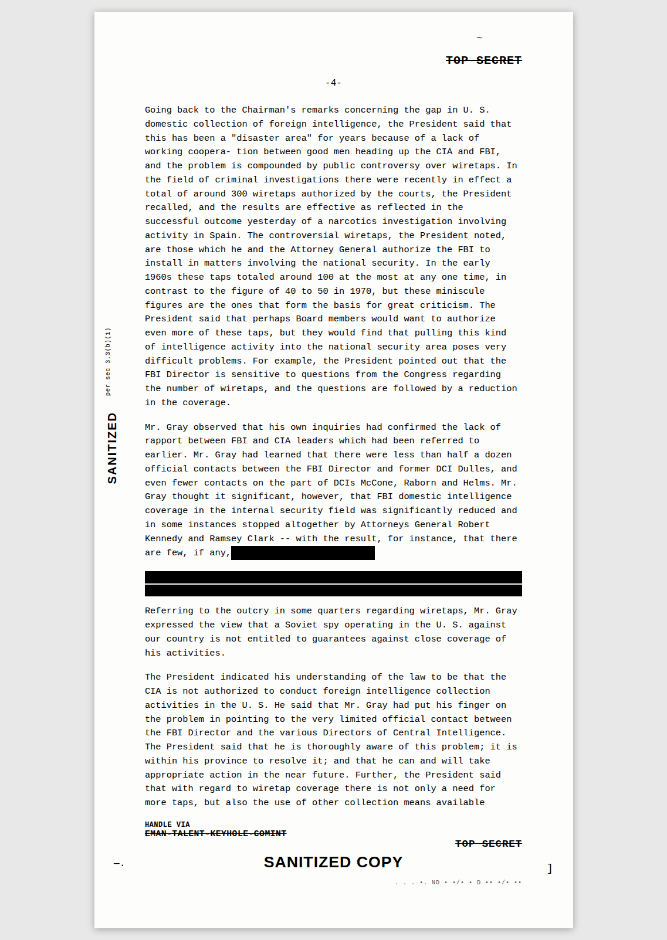~
TOP SECRET
-4-
per sec 3.3(b)(1)
SANITIZED
Going back to the Chairman's remarks concerning the gap in U. S. domestic collection of foreign intelligence, the President said that this has been a "disaster area" for years because of a lack of working coopera- tion between good men heading up the CIA and FBI, and the problem is compounded by public controversy over wiretaps. In the field of criminal investigations there were recently in effect a total of around 300 wiretaps authorized by the courts, the President recalled, and the results are effective as reflected in the successful outcome yesterday of a narcotics investigation involving activity in Spain. The controversial wiretaps, the President noted, are those which he and the Attorney General authorize the FBI to install in matters involving the national security. In the early 1960s these taps totaled around 100 at the most at any one time, in contrast to the figure of 40 to 50 in 1970, but these miniscule figures are the ones that form the basis for great criticism. The President said that perhaps Board members would want to authorize even more of these taps, but they would find that pulling this kind of intelligence activity into the national security area poses very difficult problems. For example, the President pointed out that the FBI Director is sensitive to questions from the Congress regarding the number of wiretaps, and the questions are followed by a reduction in the coverage.
Mr. Gray observed that his own inquiries had confirmed the lack of rapport between FBI and CIA leaders which had been referred to earlier. Mr. Gray had learned that there were less than half a dozen official contacts between the FBI Director and former DCI Dulles, and even fewer contacts on the part of DCIs McCone, Raborn and Helms. Mr. Gray thought it significant, however, that FBI domestic intelligence coverage in the internal security field was significantly reduced and in some instances stopped altogether by Attorneys General Robert Kennedy and Ramsey Clark -- with the result, for instance, that there are few, if any,
Referring to the outcry in some quarters regarding wiretaps, Mr. Gray expressed the view that a Soviet spy operating in the U. S. against our country is not entitled to guarantees against close coverage of his activities.
The President indicated his understanding of the law to be that the CIA is not authorized to conduct foreign intelligence collection activities in the U. S. He said that Mr. Gray had put his finger on the problem in pointing to the very limited official contact between the FBI Director and the various Directors of Central Intelligence. The President said that he is thoroughly aware of this problem; it is within his province to resolve it; and that he can and will take appropriate action in the near future. Further, the President said that with regard to wiretap coverage there is not only a need for more taps, but also the use of other collection means available
HANDLE VIA
EMAN-TALENT-KEYHOLE-COMINT
TOP SECRET
SANITIZED COPY
—.
]
. . . •. ND • •/• • D •• •/• ••